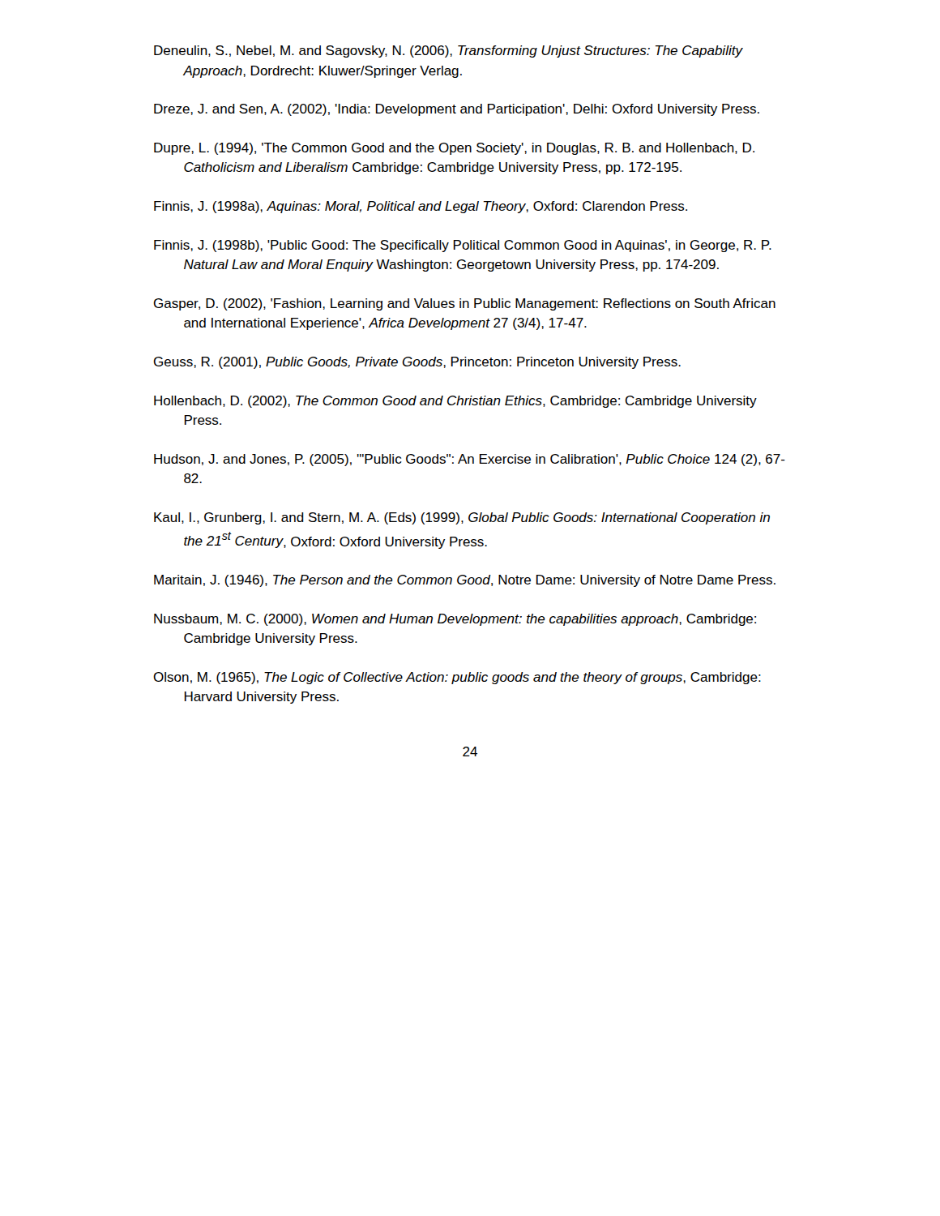Deneulin, S., Nebel, M. and Sagovsky, N. (2006), Transforming Unjust Structures: The Capability Approach, Dordrecht: Kluwer/Springer Verlag.
Dreze, J. and Sen, A. (2002), 'India: Development and Participation', Delhi: Oxford University Press.
Dupre, L. (1994), 'The Common Good and the Open Society', in Douglas, R. B. and Hollenbach, D. Catholicism and Liberalism Cambridge: Cambridge University Press, pp. 172-195.
Finnis, J. (1998a), Aquinas: Moral, Political and Legal Theory, Oxford: Clarendon Press.
Finnis, J. (1998b), 'Public Good: The Specifically Political Common Good in Aquinas', in George, R. P. Natural Law and Moral Enquiry Washington: Georgetown University Press, pp. 174-209.
Gasper, D. (2002), 'Fashion, Learning and Values in Public Management: Reflections on South African and International Experience', Africa Development 27 (3/4), 17-47.
Geuss, R. (2001), Public Goods, Private Goods, Princeton: Princeton University Press.
Hollenbach, D. (2002), The Common Good and Christian Ethics, Cambridge: Cambridge University Press.
Hudson, J. and Jones, P. (2005), '"Public Goods": An Exercise in Calibration', Public Choice 124 (2), 67-82.
Kaul, I., Grunberg, I. and Stern, M. A. (Eds) (1999), Global Public Goods: International Cooperation in the 21st Century, Oxford: Oxford University Press.
Maritain, J. (1946), The Person and the Common Good, Notre Dame: University of Notre Dame Press.
Nussbaum, M. C. (2000), Women and Human Development: the capabilities approach, Cambridge: Cambridge University Press.
Olson, M. (1965), The Logic of Collective Action: public goods and the theory of groups, Cambridge: Harvard University Press.
24